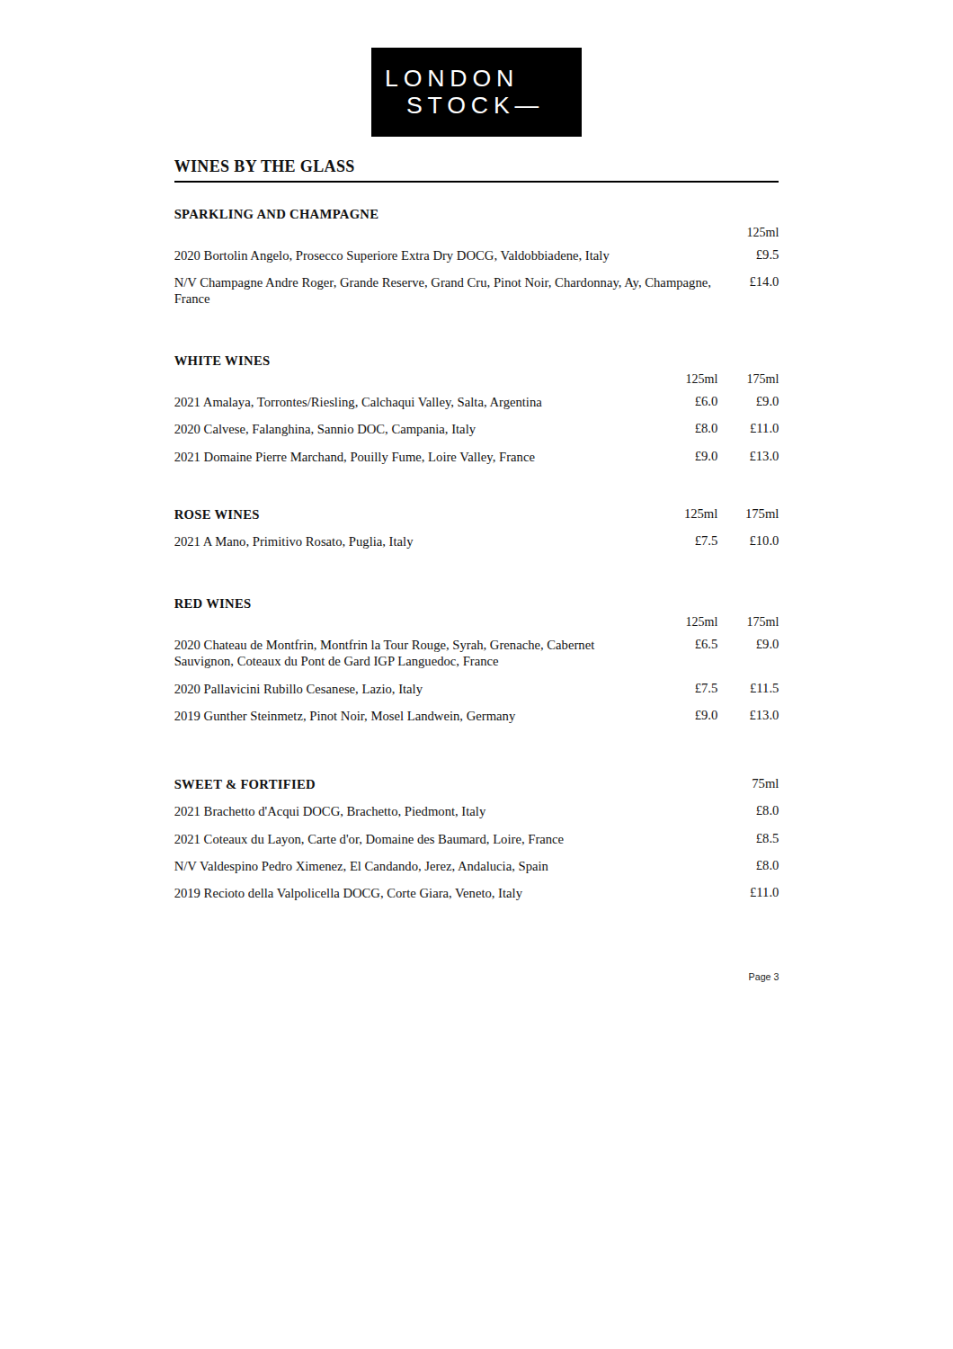London Stock—
WINES BY THE GLASS
SPARKLING AND CHAMPAGNE
| | 125ml |
| 2020 Bortolin Angelo, Prosecco Superiore Extra Dry DOCG, Valdobbiadene, Italy | £9.5 |
| N/V Champagne Andre Roger, Grande Reserve, Grand Cru, Pinot Noir, Chardonnay, Ay, Champagne, France | £14.0 |
WHITE WINES
| | 125ml | 175ml |
| 2021 Amalaya, Torrontes/Riesling, Calchaqui Valley, Salta, Argentina | £6.0 | £9.0 |
| 2020 Calvese, Falanghina, Sannio DOC, Campania, Italy | £8.0 | £11.0 |
| 2021 Domaine Pierre Marchand, Pouilly Fume, Loire Valley, France | £9.0 | £13.0 |
| ROSE WINES | 125ml | 175ml |
| 2021 A Mano, Primitivo Rosato, Puglia, Italy | £7.5 | £10.0 |
RED WINES
| | 125ml | 175ml |
| 2020 Chateau de Montfrin, Montfrin la Tour Rouge, Syrah, Grenache, Cabernet Sauvignon, Coteaux du Pont de Gard IGP Languedoc, France | £6.5 | £9.0 |
| 2020 Pallavicini Rubillo Cesanese, Lazio, Italy | £7.5 | £11.5 |
| 2019 Gunther Steinmetz, Pinot Noir, Mosel Landwein, Germany | £9.0 | £13.0 |
| SWEET & FORTIFIED | 75ml |
| 2021 Brachetto d'Acqui DOCG, Brachetto, Piedmont, Italy | £8.0 |
| 2021 Coteaux du Layon, Carte d'or, Domaine des Baumard, Loire, France | £8.5 |
| N/V Valdespino Pedro Ximenez, El Candando, Jerez, Andalucia, Spain | £8.0 |
| 2019 Recioto della Valpolicella DOCG, Corte Giara, Veneto, Italy | £11.0 |
Page 3